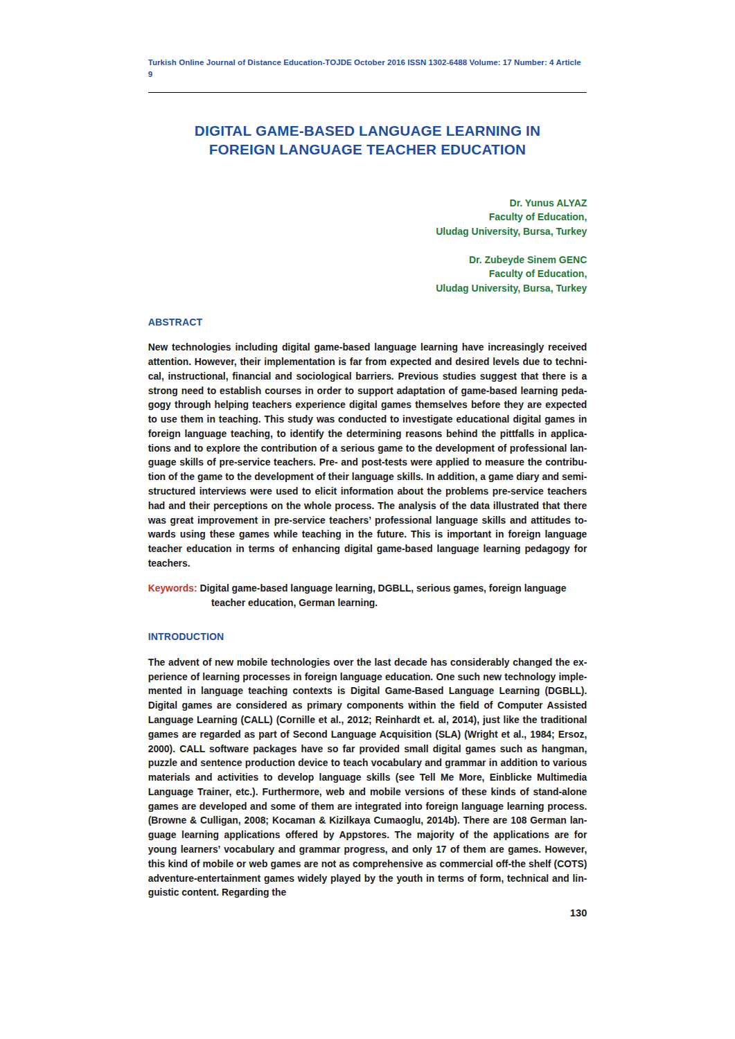Turkish Online Journal of Distance Education-TOJDE October 2016 ISSN 1302-6488 Volume: 17 Number: 4 Article 9
DIGITAL GAME-BASED LANGUAGE LEARNING IN
FOREIGN LANGUAGE TEACHER EDUCATION
Dr. Yunus ALYAZ
Faculty of Education,
Uludag University, Bursa, Turkey
Dr. Zubeyde Sinem GENC
Faculty of Education,
Uludag University, Bursa, Turkey
ABSTRACT
New technologies including digital game-based language learning have increasingly received attention. However, their implementation is far from expected and desired levels due to technical, instructional, financial and sociological barriers. Previous studies suggest that there is a strong need to establish courses in order to support adaptation of game-based learning pedagogy through helping teachers experience digital games themselves before they are expected to use them in teaching. This study was conducted to investigate educational digital games in foreign language teaching, to identify the determining reasons behind the pittfalls in applications and to explore the contribution of a serious game to the development of professional language skills of pre-service teachers. Pre- and post-tests were applied to measure the contribution of the game to the development of their language skills. In addition, a game diary and semi-structured interviews were used to elicit information about the problems pre-service teachers had and their perceptions on the whole process. The analysis of the data illustrated that there was great improvement in pre-service teachers’ professional language skills and attitudes towards using these games while teaching in the future. This is important in foreign language teacher education in terms of enhancing digital game-based language learning pedagogy for teachers.
Keywords: Digital game-based language learning, DGBLL, serious games, foreign language teacher education, German learning.
INTRODUCTION
The advent of new mobile technologies over the last decade has considerably changed the experience of learning processes in foreign language education. One such new technology implemented in language teaching contexts is Digital Game-Based Language Learning (DGBLL). Digital games are considered as primary components within the field of Computer Assisted Language Learning (CALL) (Cornille et al., 2012; Reinhardt et. al, 2014), just like the traditional games are regarded as part of Second Language Acquisition (SLA) (Wright et al., 1984; Ersoz, 2000). CALL software packages have so far provided small digital games such as hangman, puzzle and sentence production device to teach vocabulary and grammar in addition to various materials and activities to develop language skills (see Tell Me More, Einblicke Multimedia Language Trainer, etc.). Furthermore, web and mobile versions of these kinds of stand-alone games are developed and some of them are integrated into foreign language learning process. (Browne & Culligan, 2008; Kocaman & Kizilkaya Cumaoglu, 2014b). There are 108 German language learning applications offered by Appstores. The majority of the applications are for young learners’ vocabulary and grammar progress, and only 17 of them are games. However, this kind of mobile or web games are not as comprehensive as commercial off-the shelf (COTS) adventure-entertainment games widely played by the youth in terms of form, technical and linguistic content. Regarding the
130